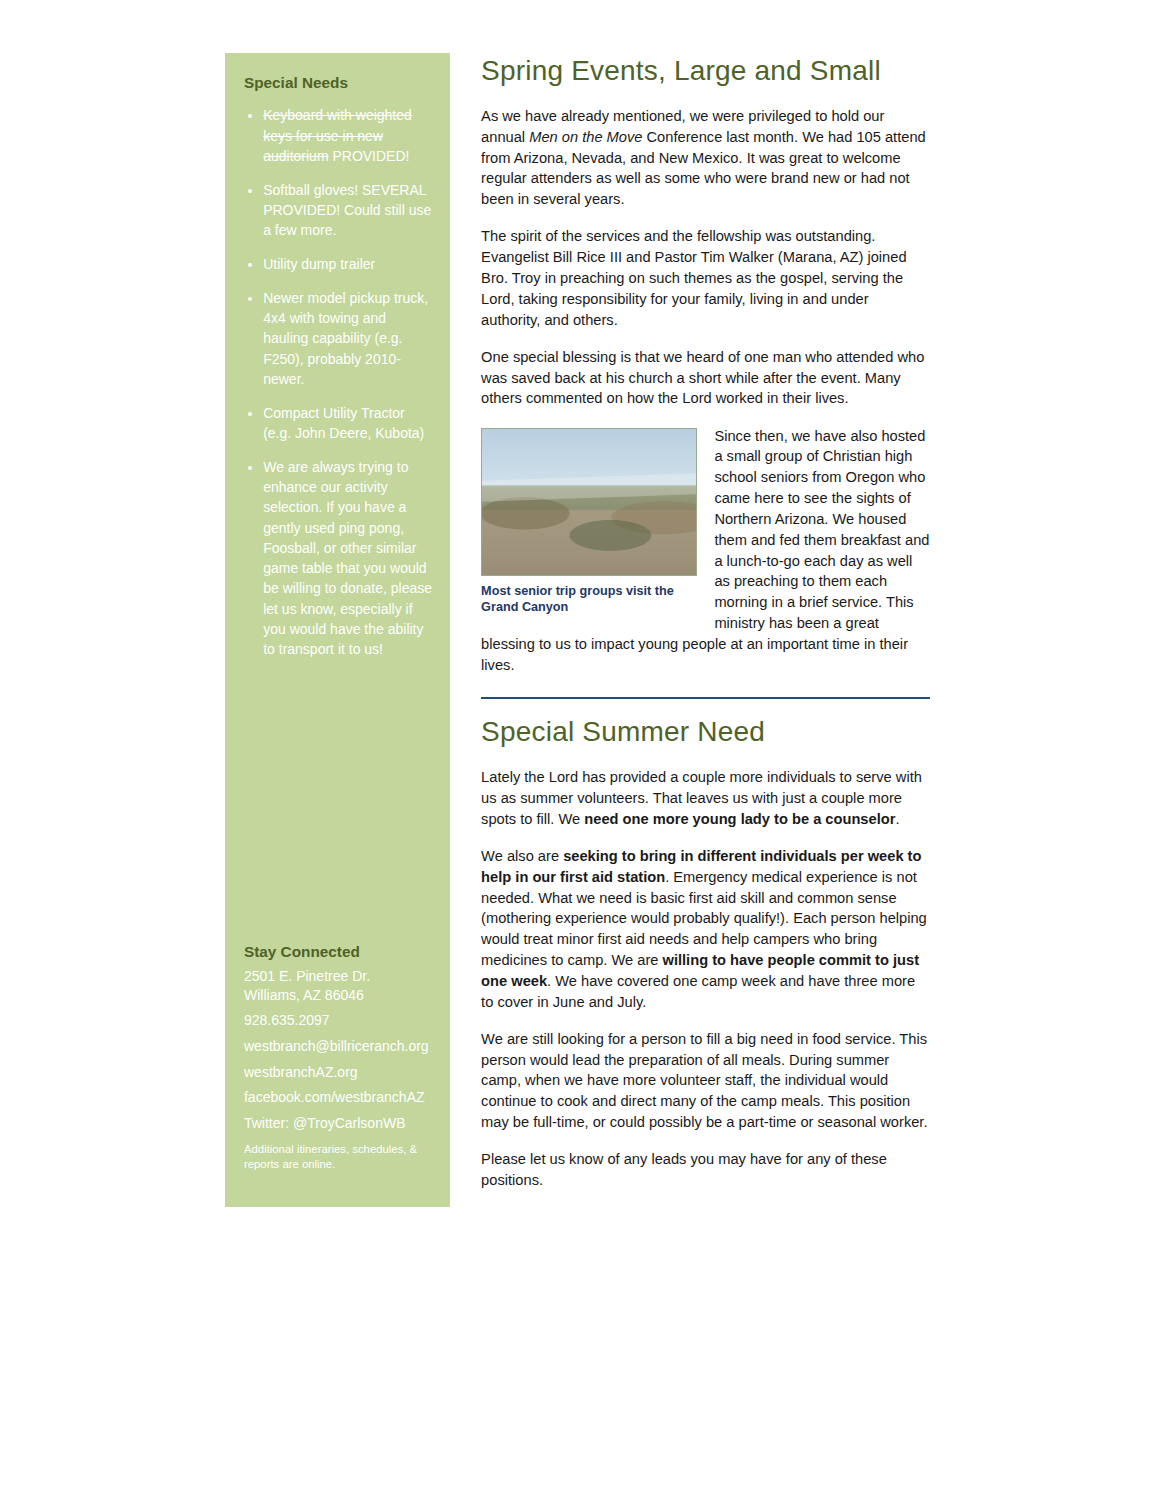Special Needs
Keyboard with weighted keys for use in new auditorium PROVIDED!
Softball gloves! SEVERAL PROVIDED! Could still use a few more.
Utility dump trailer
Newer model pickup truck, 4x4 with towing and hauling capability (e.g. F250), probably 2010-newer.
Compact Utility Tractor (e.g. John Deere, Kubota)
We are always trying to enhance our activity selection. If you have a gently used ping pong, Foosball, or other similar game table that you would be willing to donate, please let us know, especially if you would have the ability to transport it to us!
Stay Connected
2501 E. Pinetree Dr.
Williams, AZ 86046
928.635.2097
westbranch@billriceranch.org
westbranchAZ.org
facebook.com/westbranchAZ
Twitter: @TroyCarlsonWB
Additional itineraries, schedules, & reports are online.
Spring Events, Large and Small
As we have already mentioned, we were privileged to hold our annual Men on the Move Conference last month. We had 105 attend from Arizona, Nevada, and New Mexico. It was great to welcome regular attenders as well as some who were brand new or had not been in several years.
The spirit of the services and the fellowship was outstanding. Evangelist Bill Rice III and Pastor Tim Walker (Marana, AZ) joined Bro. Troy in preaching on such themes as the gospel, serving the Lord, taking responsibility for your family, living in and under authority, and others.
One special blessing is that we heard of one man who attended who was saved back at his church a short while after the event. Many others commented on how the Lord worked in their lives.
Most senior trip groups visit the Grand Canyon
Since then, we have also hosted a small group of Christian high school seniors from Oregon who came here to see the sights of Northern Arizona. We housed them and fed them breakfast and a lunch-to-go each day as well as preaching to them each morning in a brief service. This ministry has been a great blessing to us to impact young people at an important time in their lives.
Special Summer Need
Lately the Lord has provided a couple more individuals to serve with us as summer volunteers. That leaves us with just a couple more spots to fill. We need one more young lady to be a counselor.
We also are seeking to bring in different individuals per week to help in our first aid station. Emergency medical experience is not needed. What we need is basic first aid skill and common sense (mothering experience would probably qualify!). Each person helping would treat minor first aid needs and help campers who bring medicines to camp. We are willing to have people commit to just one week. We have covered one camp week and have three more to cover in June and July.
We are still looking for a person to fill a big need in food service. This person would lead the preparation of all meals. During summer camp, when we have more volunteer staff, the individual would continue to cook and direct many of the camp meals. This position may be full-time, or could possibly be a part-time or seasonal worker.
Please let us know of any leads you may have for any of these positions.